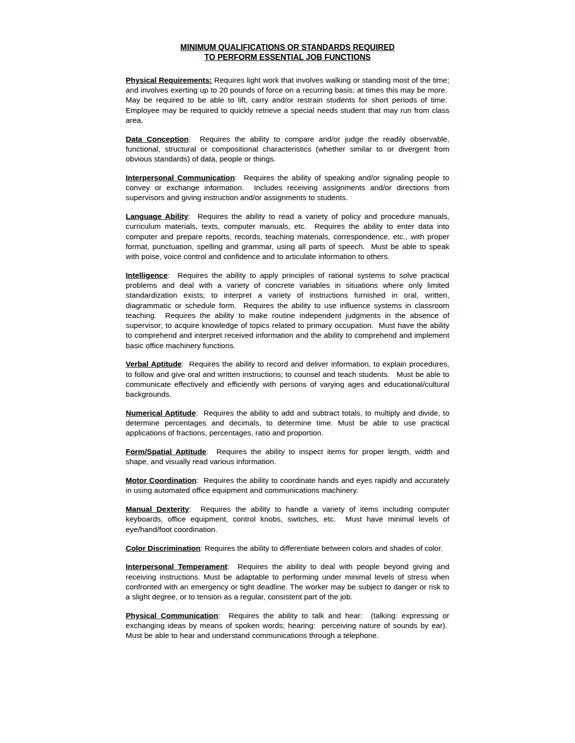MINIMUM QUALIFICATIONS OR STANDARDS REQUIRED TO PERFORM ESSENTIAL JOB FUNCTIONS
Physical Requirements: Requires light work that involves walking or standing most of the time; and involves exerting up to 20 pounds of force on a recurring basis; at times this may be more. May be required to be able to lift, carry and/or restrain students for short periods of time. Employee may be required to quickly retrieve a special needs student that may run from class area.
Data Conception: Requires the ability to compare and/or judge the readily observable, functional, structural or compositional characteristics (whether similar to or divergent from obvious standards) of data, people or things.
Interpersonal Communication: Requires the ability of speaking and/or signaling people to convey or exchange information. Includes receiving assignments and/or directions from supervisors and giving instruction and/or assignments to students.
Language Ability: Requires the ability to read a variety of policy and procedure manuals, curriculum materials, texts, computer manuals, etc. Requires the ability to enter data into computer and prepare reports, records, teaching materials, correspondence, etc., with proper format, punctuation, spelling and grammar, using all parts of speech. Must be able to speak with poise, voice control and confidence and to articulate information to others.
Intelligence: Requires the ability to apply principles of rational systems to solve practical problems and deal with a variety of concrete variables in situations where only limited standardization exists; to interpret a variety of instructions furnished in oral, written, diagrammatic or schedule form. Requires the ability to use influence systems in classroom teaching. Requires the ability to make routine independent judgments in the absence of supervisor; to acquire knowledge of topics related to primary occupation. Must have the ability to comprehend and interpret received information and the ability to comprehend and implement basic office machinery functions.
Verbal Aptitude: Requires the ability to record and deliver information, to explain procedures, to follow and give oral and written instructions; to counsel and teach students. Must be able to communicate effectively and efficiently with persons of varying ages and educational/cultural backgrounds.
Numerical Aptitude: Requires the ability to add and subtract totals, to multiply and divide, to determine percentages and decimals, to determine time. Must be able to use practical applications of fractions, percentages, ratio and proportion.
Form/Spatial Aptitude: Requires the ability to inspect items for proper length, width and shape, and visually read various information.
Motor Coordination: Requires the ability to coordinate hands and eyes rapidly and accurately in using automated office equipment and communications machinery.
Manual Dexterity: Requires the ability to handle a variety of items including computer keyboards, office equipment, control knobs, switches, etc. Must have minimal levels of eye/hand/foot coordination.
Color Discrimination: Requires the ability to differentiate between colors and shades of color.
Interpersonal Temperament: Requires the ability to deal with people beyond giving and receiving instructions. Must be adaptable to performing under minimal levels of stress when confronted with an emergency or tight deadline. The worker may be subject to danger or risk to a slight degree, or to tension as a regular, consistent part of the job.
Physical Communication: Requires the ability to talk and hear: (talking: expressing or exchanging ideas by means of spoken words; hearing: perceiving nature of sounds by ear). Must be able to hear and understand communications through a telephone.